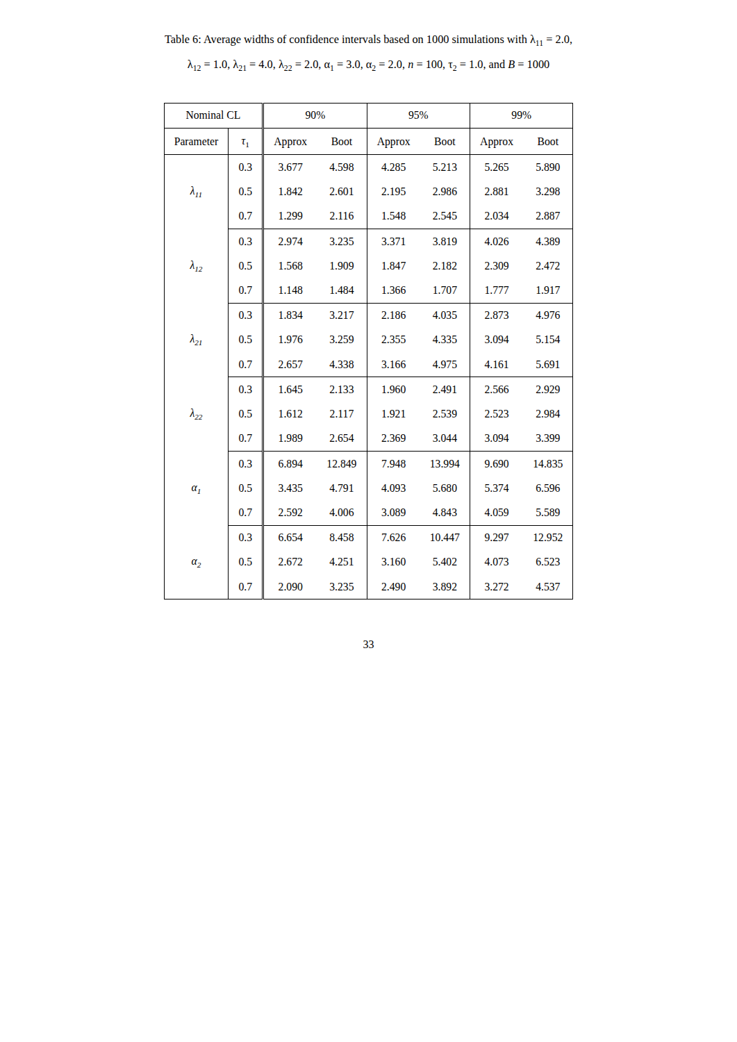Table 6: Average widths of confidence intervals based on 1000 simulations with λ11 = 2.0, λ12 = 1.0, λ21 = 4.0, λ22 = 2.0, α1 = 3.0, α2 = 2.0, n = 100, τ2 = 1.0, and B = 1000
| Nominal CL | 90% | 95% | 99% |
| Parameter | τ 1 | Approx | Boot | Approx | Boot | Approx | Boot |
| λ 11 | 0.3 | 3.677 | 4.598 | 4.285 | 5.213 | 5.265 | 5.890 |
| 0.5 | 1.842 | 2.601 | 2.195 | 2.986 | 2.881 | 3.298 |
| 0.7 | 1.299 | 2.116 | 1.548 | 2.545 | 2.034 | 2.887 |
| λ 12 | 0.3 | 2.974 | 3.235 | 3.371 | 3.819 | 4.026 | 4.389 |
| 0.5 | 1.568 | 1.909 | 1.847 | 2.182 | 2.309 | 2.472 |
| 0.7 | 1.148 | 1.484 | 1.366 | 1.707 | 1.777 | 1.917 |
| λ 21 | 0.3 | 1.834 | 3.217 | 2.186 | 4.035 | 2.873 | 4.976 |
| 0.5 | 1.976 | 3.259 | 2.355 | 4.335 | 3.094 | 5.154 |
| 0.7 | 2.657 | 4.338 | 3.166 | 4.975 | 4.161 | 5.691 |
| λ 22 | 0.3 | 1.645 | 2.133 | 1.960 | 2.491 | 2.566 | 2.929 |
| 0.5 | 1.612 | 2.117 | 1.921 | 2.539 | 2.523 | 2.984 |
| 0.7 | 1.989 | 2.654 | 2.369 | 3.044 | 3.094 | 3.399 |
| α 1 | 0.3 | 6.894 | 12.849 | 7.948 | 13.994 | 9.690 | 14.835 |
| 0.5 | 3.435 | 4.791 | 4.093 | 5.680 | 5.374 | 6.596 |
| 0.7 | 2.592 | 4.006 | 3.089 | 4.843 | 4.059 | 5.589 |
| α 2 | 0.3 | 6.654 | 8.458 | 7.626 | 10.447 | 9.297 | 12.952 |
| 0.5 | 2.672 | 4.251 | 3.160 | 5.402 | 4.073 | 6.523 |
| 0.7 | 2.090 | 3.235 | 2.490 | 3.892 | 3.272 | 4.537 |
33